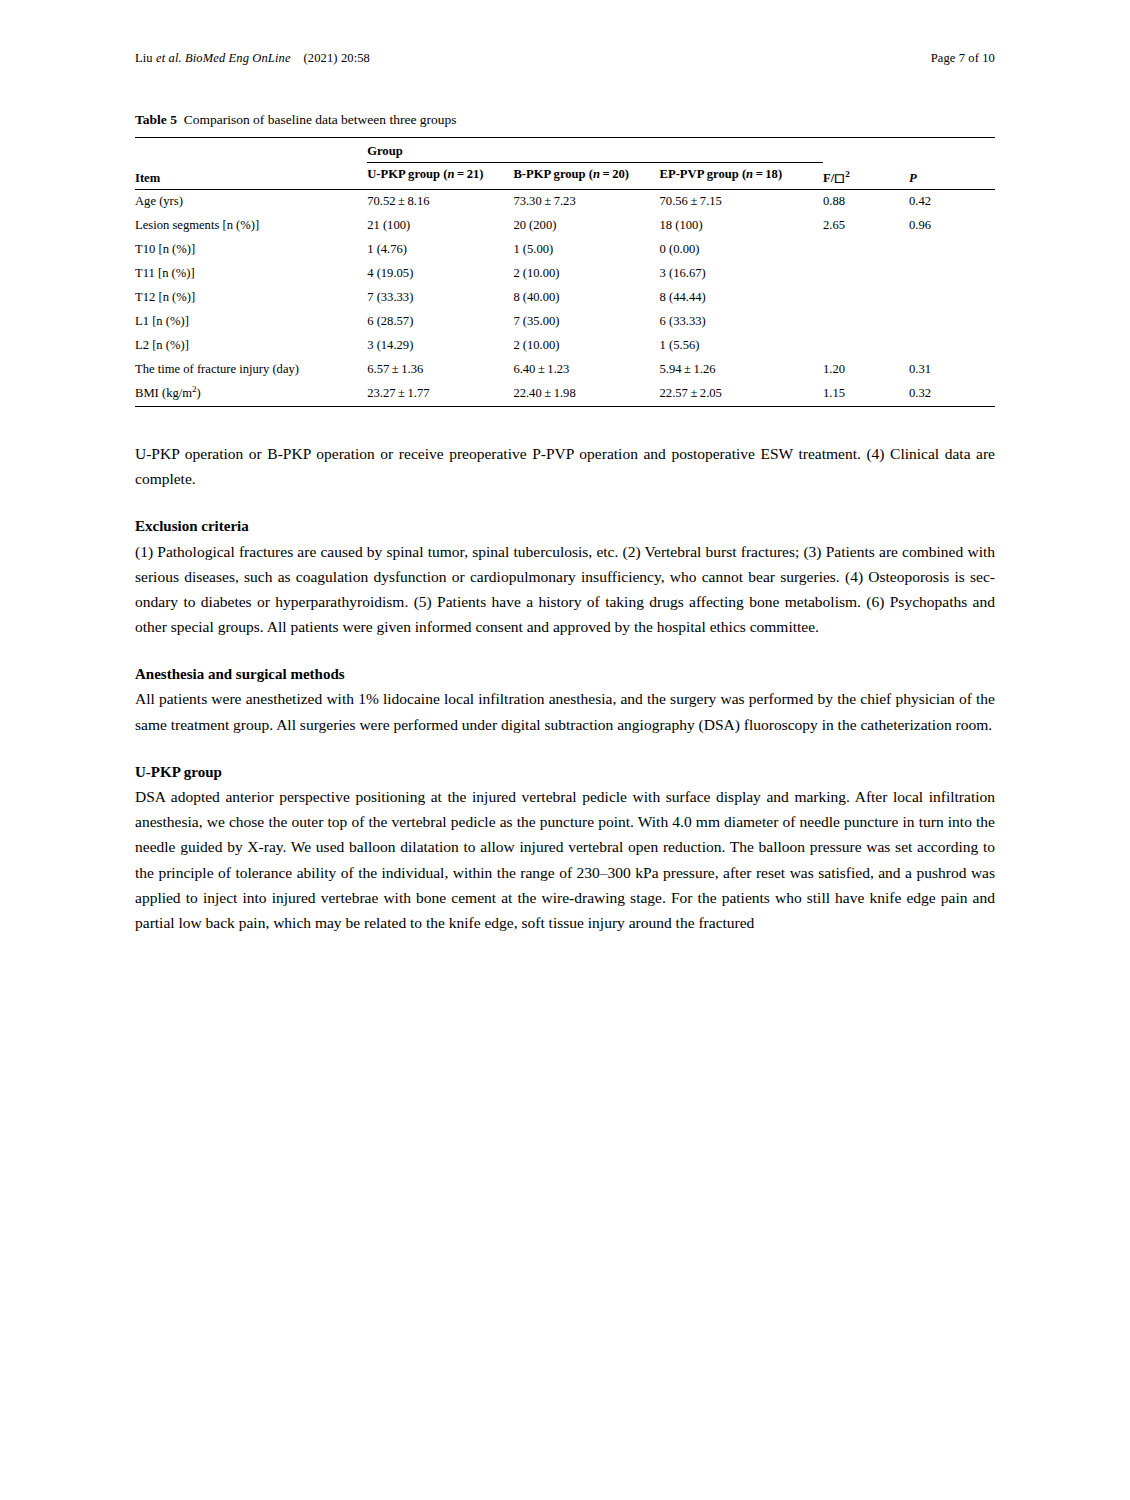Liu et al. BioMed Eng OnLine (2021) 20:58
Page 7 of 10
Table 5 Comparison of baseline data between three groups
| Item | Group | F/◻ 2 | P |
| --- | --- | --- | --- |
| U-PKP group ( n = 21) | B-PKP group ( n = 20) | EP-PVP group ( n = 18) |
| Age (yrs) | 70.52 ± 8.16 | 73.30 ± 7.23 | 70.56 ± 7.15 | 0.88 | 0.42 |
| Lesion segments [n (%)] | 21 (100) | 20 (200) | 18 (100) | 2.65 | 0.96 |
| T10 [n (%)] | 1 (4.76) | 1 (5.00) | 0 (0.00) | | |
| T11 [n (%)] | 4 (19.05) | 2 (10.00) | 3 (16.67) | | |
| T12 [n (%)] | 7 (33.33) | 8 (40.00) | 8 (44.44) | | |
| L1 [n (%)] | 6 (28.57) | 7 (35.00) | 6 (33.33) | | |
| L2 [n (%)] | 3 (14.29) | 2 (10.00) | 1 (5.56) | | |
| The time of fracture injury (day) | 6.57 ± 1.36 | 6.40 ± 1.23 | 5.94 ± 1.26 | 1.20 | 0.31 |
| BMI (kg/m 2 ) | 23.27 ± 1.77 | 22.40 ± 1.98 | 22.57 ± 2.05 | 1.15 | 0.32 |
U-PKP operation or B-PKP operation or receive preoperative P-PVP operation and postoperative ESW treatment. (4) Clinical data are complete.
Exclusion criteria
(1) Pathological fractures are caused by spinal tumor, spinal tuberculosis, etc. (2) Vertebral burst fractures; (3) Patients are combined with serious diseases, such as coagulation dysfunction or cardiopulmonary insufficiency, who cannot bear surgeries. (4) Osteoporosis is secondary to diabetes or hyperparathyroidism. (5) Patients have a history of taking drugs affecting bone metabolism. (6) Psychopaths and other special groups. All patients were given informed consent and approved by the hospital ethics committee.
Anesthesia and surgical methods
All patients were anesthetized with 1% lidocaine local infiltration anesthesia, and the surgery was performed by the chief physician of the same treatment group. All surgeries were performed under digital subtraction angiography (DSA) fluoroscopy in the catheterization room.
U-PKP group
DSA adopted anterior perspective positioning at the injured vertebral pedicle with surface display and marking. After local infiltration anesthesia, we chose the outer top of the vertebral pedicle as the puncture point. With 4.0 mm diameter of needle puncture in turn into the needle guided by X-ray. We used balloon dilatation to allow injured vertebral open reduction. The balloon pressure was set according to the principle of tolerance ability of the individual, within the range of 230–300 kPa pressure, after reset was satisfied, and a pushrod was applied to inject into injured vertebrae with bone cement at the wire-drawing stage. For the patients who still have knife edge pain and partial low back pain, which may be related to the knife edge, soft tissue injury around the fractured